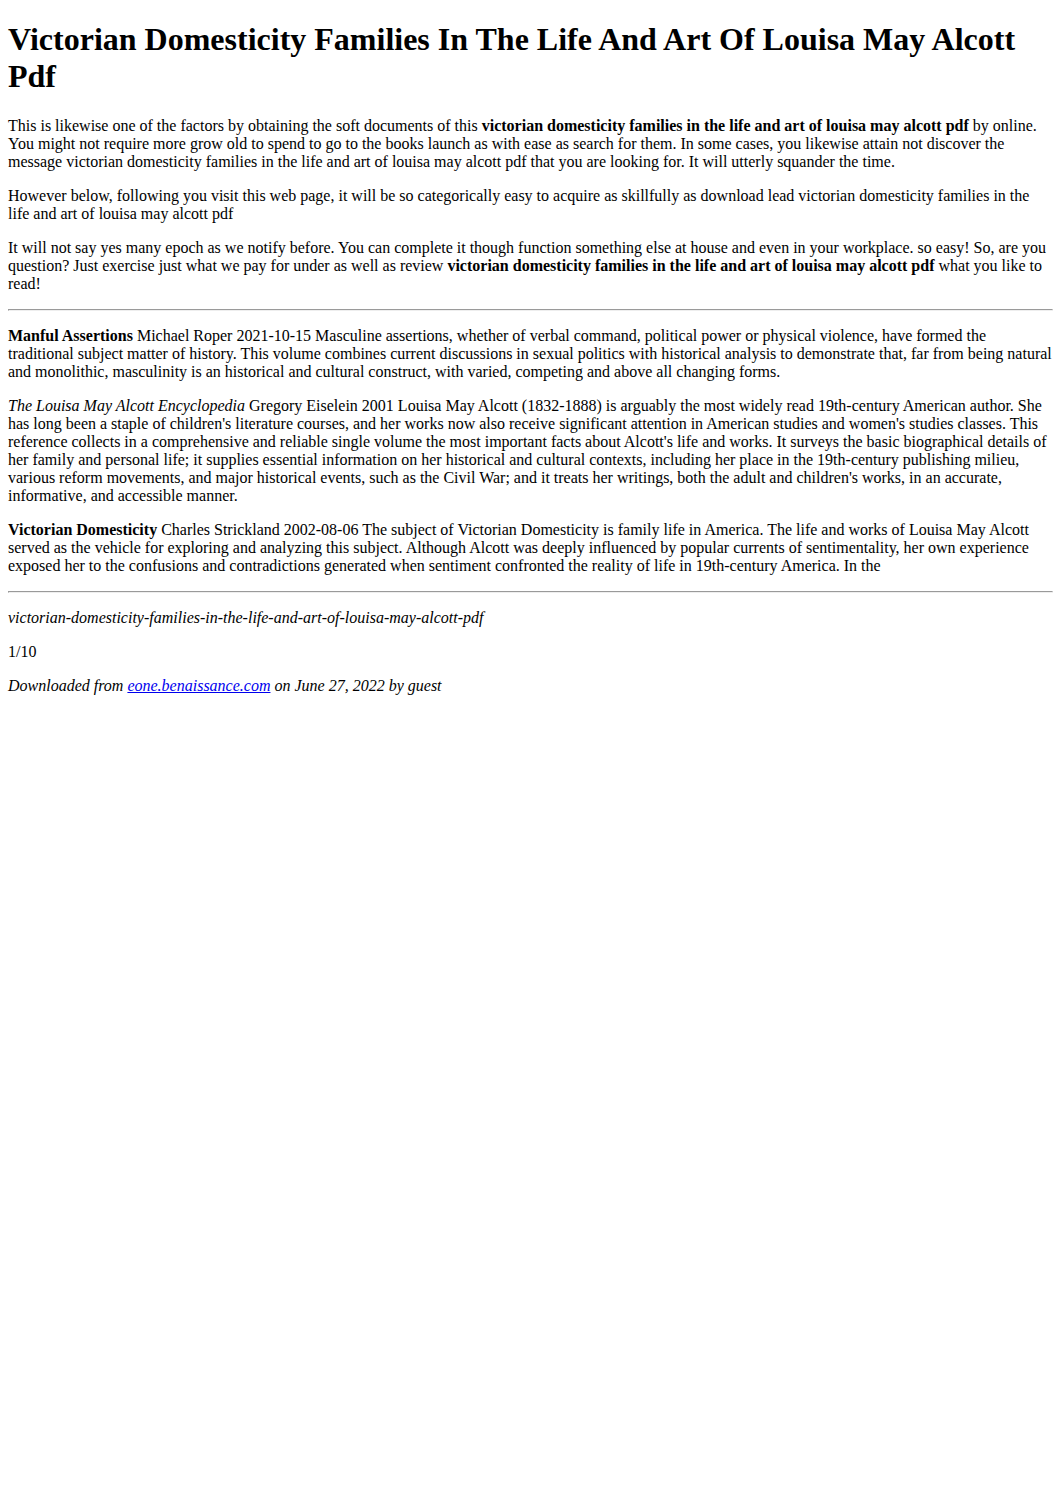Victorian Domesticity Families In The Life And Art Of Louisa May Alcott Pdf
This is likewise one of the factors by obtaining the soft documents of this victorian domesticity families in the life and art of louisa may alcott pdf by online. You might not require more grow old to spend to go to the books launch as with ease as search for them. In some cases, you likewise attain not discover the message victorian domesticity families in the life and art of louisa may alcott pdf that you are looking for. It will utterly squander the time.
However below, following you visit this web page, it will be so categorically easy to acquire as skillfully as download lead victorian domesticity families in the life and art of louisa may alcott pdf
It will not say yes many epoch as we notify before. You can complete it though function something else at house and even in your workplace. so easy! So, are you question? Just exercise just what we pay for under as well as review victorian domesticity families in the life and art of louisa may alcott pdf what you like to read!
Manful Assertions Michael Roper 2021-10-15 Masculine assertions, whether of verbal command, political power or physical violence, have formed the traditional subject matter of history. This volume combines current discussions in sexual politics with historical analysis to demonstrate that, far from being natural and monolithic, masculinity is an historical and cultural construct, with varied, competing and above all changing forms.
The Louisa May Alcott Encyclopedia Gregory Eiselein 2001 Louisa May Alcott (1832-1888) is arguably the most widely read 19th-century American author. She has long been a staple of children's literature courses, and her works now also receive significant attention in American studies and women's studies classes. This reference collects in a comprehensive and reliable single volume the most important facts about Alcott's life and works. It surveys the basic biographical details of her family and personal life; it supplies essential information on her historical and cultural contexts, including her place in the 19th-century publishing milieu, various reform movements, and major historical events, such as the Civil War; and it treats her writings, both the adult and children's works, in an accurate, informative, and accessible manner.
Victorian Domesticity Charles Strickland 2002-08-06 The subject of Victorian Domesticity is family life in America. The life and works of Louisa May Alcott served as the vehicle for exploring and analyzing this subject. Although Alcott was deeply influenced by popular currents of sentimentality, her own experience exposed her to the confusions and contradictions generated when sentiment confronted the reality of life in 19th-century America. In the
victorian-domesticity-families-in-the-life-and-art-of-louisa-may-alcott-pdf
1/10
Downloaded from eone.benaissance.com on June 27, 2022 by guest